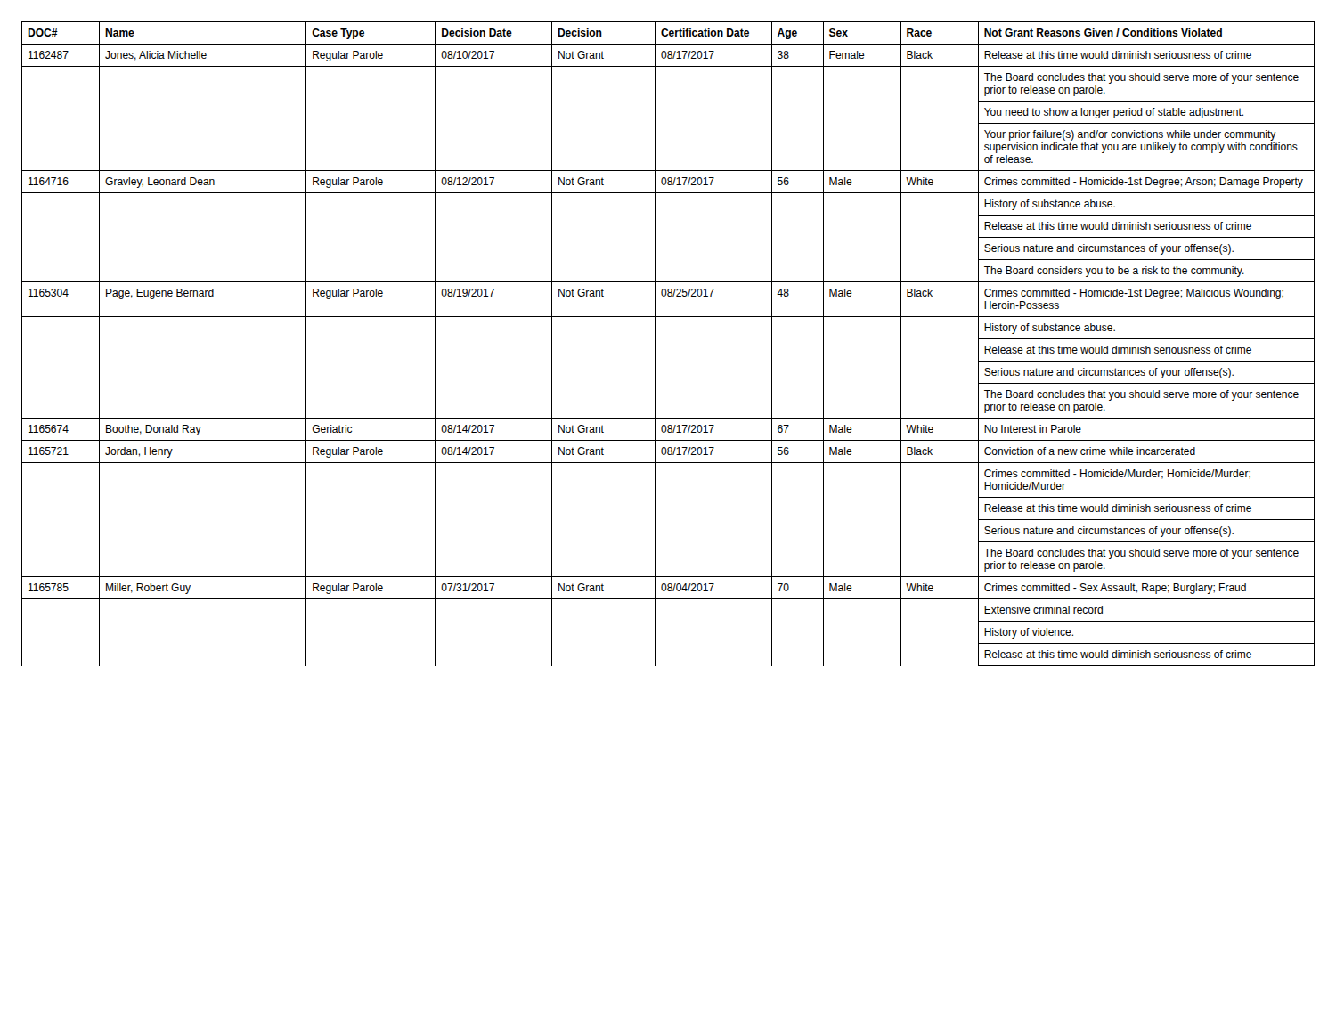Parole Board Not Grant Decisions
| DOC# | Name | Case Type | Decision Date | Decision | Certification Date | Age | Sex | Race | Not Grant Reasons Given / Conditions Violated |
| --- | --- | --- | --- | --- | --- | --- | --- | --- | --- |
| 1162487 | Jones, Alicia Michelle | Regular Parole | 08/10/2017 | Not Grant | 08/17/2017 | 38 | Female | Black | Release at this time would diminish seriousness of crime |
| | | | | | | | | | The Board concludes that you should serve more of your sentence prior to release on parole. |
| | | | | | | | | | You need to show a longer period of stable adjustment. |
| | | | | | | | | | Your prior failure(s) and/or convictions while under community supervision indicate that you are unlikely to comply with conditions of release. |
| 1164716 | Gravley, Leonard Dean | Regular Parole | 08/12/2017 | Not Grant | 08/17/2017 | 56 | Male | White | Crimes committed - Homicide-1st Degree; Arson; Damage Property |
| | | | | | | | | | History of substance abuse. |
| | | | | | | | | | Release at this time would diminish seriousness of crime |
| | | | | | | | | | Serious nature and circumstances of your offense(s). |
| | | | | | | | | | The Board considers you to be a risk to the community. |
| 1165304 | Page, Eugene Bernard | Regular Parole | 08/19/2017 | Not Grant | 08/25/2017 | 48 | Male | Black | Crimes committed - Homicide-1st Degree; Malicious Wounding; Heroin-Possess |
| | | | | | | | | | History of substance abuse. |
| | | | | | | | | | Release at this time would diminish seriousness of crime |
| | | | | | | | | | Serious nature and circumstances of your offense(s). |
| | | | | | | | | | The Board concludes that you should serve more of your sentence prior to release on parole. |
| 1165674 | Boothe, Donald Ray | Geriatric | 08/14/2017 | Not Grant | 08/17/2017 | 67 | Male | White | No Interest in Parole |
| 1165721 | Jordan, Henry | Regular Parole | 08/14/2017 | Not Grant | 08/17/2017 | 56 | Male | Black | Conviction of a new crime while incarcerated |
| | | | | | | | | | Crimes committed - Homicide/Murder; Homicide/Murder; Homicide/Murder |
| | | | | | | | | | Release at this time would diminish seriousness of crime |
| | | | | | | | | | Serious nature and circumstances of your offense(s). |
| | | | | | | | | | The Board concludes that you should serve more of your sentence prior to release on parole. |
| 1165785 | Miller, Robert Guy | Regular Parole | 07/31/2017 | Not Grant | 08/04/2017 | 70 | Male | White | Crimes committed - Sex Assault, Rape; Burglary; Fraud |
| | | | | | | | | | Extensive criminal record |
| | | | | | | | | | History of violence. |
| | | | | | | | | | Release at this time would diminish seriousness of crime |